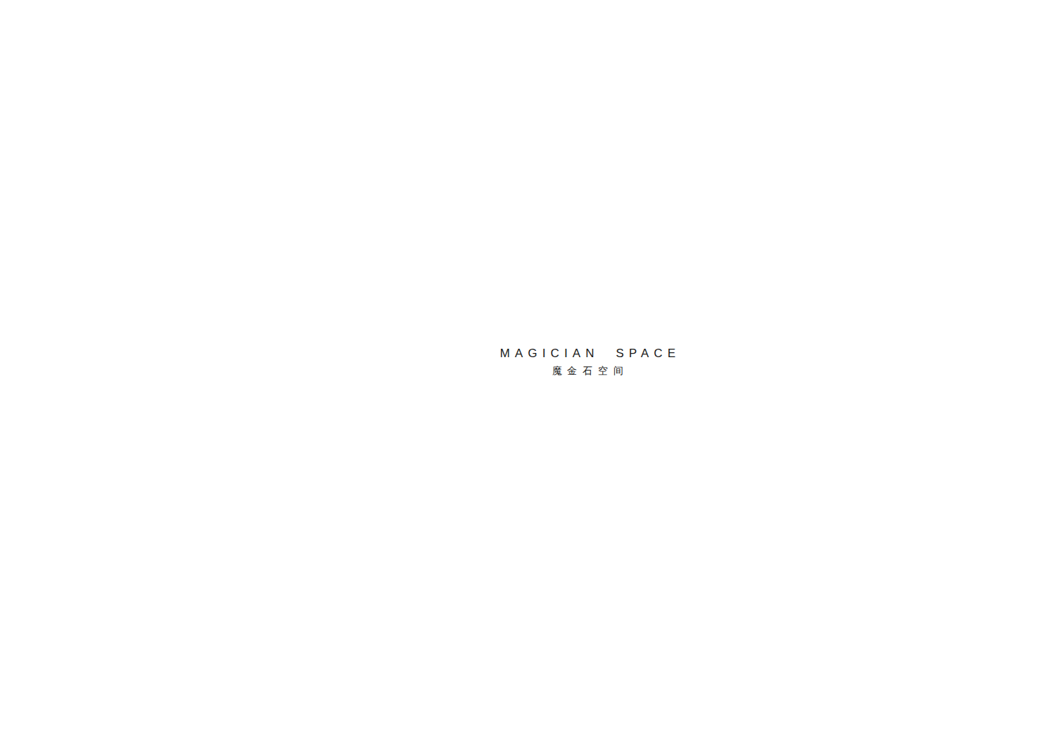MAGICIAN SPACE
魔金石空间